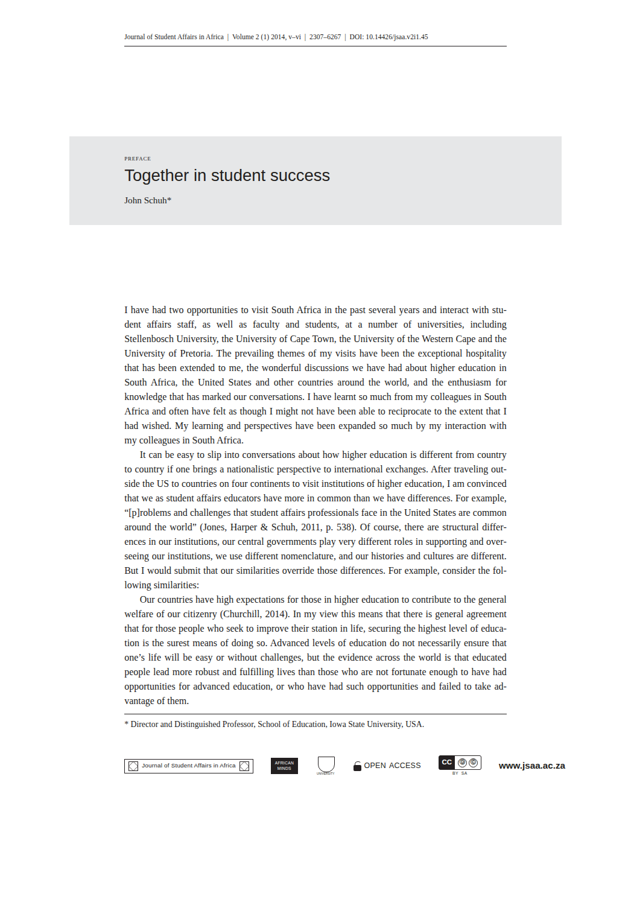Journal of Student Affairs in Africa | Volume 2 (1) 2014, v–vi | 2307–6267 | DOI: 10.14426/jsaa.v2i1.45
PREFACE
Together in student success
John Schuh*
I have had two opportunities to visit South Africa in the past several years and interact with student affairs staff, as well as faculty and students, at a number of universities, including Stellenbosch University, the University of Cape Town, the University of the Western Cape and the University of Pretoria. The prevailing themes of my visits have been the exceptional hospitality that has been extended to me, the wonderful discussions we have had about higher education in South Africa, the United States and other countries around the world, and the enthusiasm for knowledge that has marked our conversations. I have learnt so much from my colleagues in South Africa and often have felt as though I might not have been able to reciprocate to the extent that I had wished. My learning and perspectives have been expanded so much by my interaction with my colleagues in South Africa.
It can be easy to slip into conversations about how higher education is different from country to country if one brings a nationalistic perspective to international exchanges. After traveling outside the US to countries on four continents to visit institutions of higher education, I am convinced that we as student affairs educators have more in common than we have differences. For example, “[p]roblems and challenges that student affairs professionals face in the United States are common around the world” (Jones, Harper & Schuh, 2011, p. 538). Of course, there are structural differences in our institutions, our central governments play very different roles in supporting and overseeing our institutions, we use different nomenclature, and our histories and cultures are different. But I would submit that our similarities override those differences. For example, consider the following similarities:
Our countries have high expectations for those in higher education to contribute to the general welfare of our citizenry (Churchill, 2014). In my view this means that there is general agreement that for those people who seek to improve their station in life, securing the highest level of education is the surest means of doing so. Advanced levels of education do not necessarily ensure that one’s life will be easy or without challenges, but the evidence across the world is that educated people lead more robust and fulfilling lives than those who are not fortunate enough to have had opportunities for advanced education, or who have had such opportunities and failed to take advantage of them.
* Director and Distinguished Professor, School of Education, Iowa State University, USA.
Journal of Student Affairs in Africa
African
Minds
University
OPEN ACCESS
CC
Ⓓ Ⓒ
BY SA
www.jsaa.ac.za